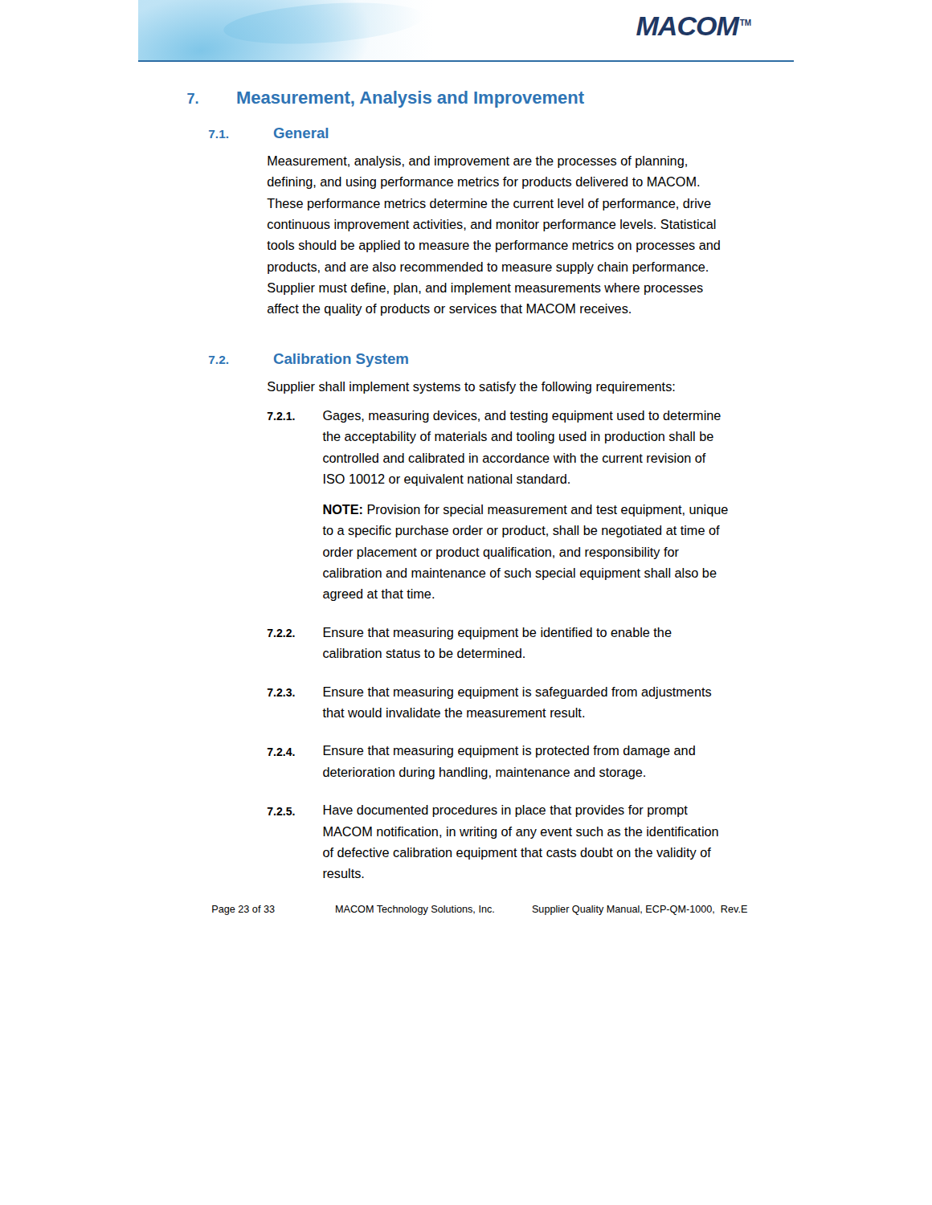MACOMTM
7. Measurement, Analysis and Improvement
7.1. General
Measurement, analysis, and improvement are the processes of planning, defining, and using performance metrics for products delivered to MACOM. These performance metrics determine the current level of performance, drive continuous improvement activities, and monitor performance levels. Statistical tools should be applied to measure the performance metrics on processes and products, and are also recommended to measure supply chain performance. Supplier must define, plan, and implement measurements where processes affect the quality of products or services that MACOM receives.
7.2. Calibration System
Supplier shall implement systems to satisfy the following requirements:
7.2.1.
Gages, measuring devices, and testing equipment used to determine the acceptability of materials and tooling used in production shall be controlled and calibrated in accordance with the current revision of ISO 10012 or equivalent national standard.
NOTE: Provision for special measurement and test equipment, unique to a specific purchase order or product, shall be negotiated at time of order placement or product qualification, and responsibility for calibration and maintenance of such special equipment shall also be agreed at that time.
7.2.2.
Ensure that measuring equipment be identified to enable the calibration status to be determined.
7.2.3.
Ensure that measuring equipment is safeguarded from adjustments that would invalidate the measurement result.
7.2.4.
Ensure that measuring equipment is protected from damage and deterioration during handling, maintenance and storage.
7.2.5.
Have documented procedures in place that provides for prompt MACOM notification, in writing of any event such as the identification of defective calibration equipment that casts doubt on the validity of results.
Page 23 of 33
MACOM Technology Solutions, Inc.
Supplier Quality Manual, ECP-QM-1000, Rev.E